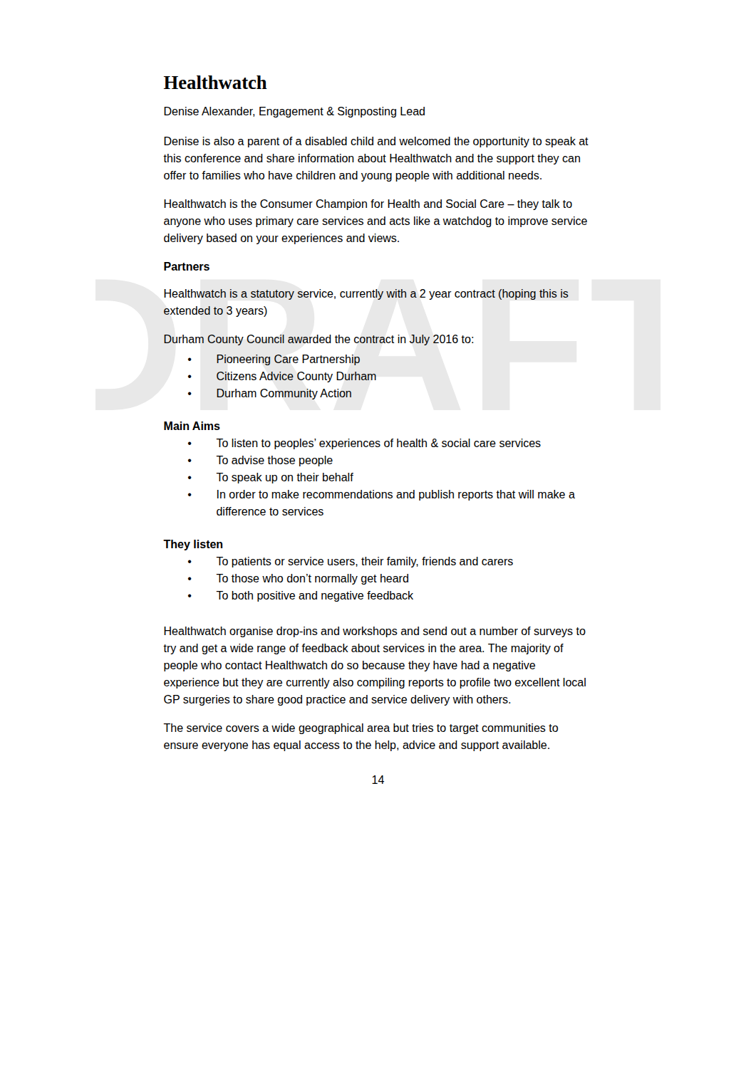DRAFT
Healthwatch
Denise Alexander, Engagement & Signposting Lead
Denise is also a parent of a disabled child and welcomed the opportunity to speak at this conference and share information about Healthwatch and the support they can offer to families who have children and young people with additional needs.
Healthwatch is the Consumer Champion for Health and Social Care – they talk to anyone who uses primary care services and acts like a watchdog to improve service delivery based on your experiences and views.
Partners
Healthwatch is a statutory service, currently with a 2 year contract (hoping this is extended to 3 years)
Durham County Council awarded the contract in July 2016 to:
Pioneering Care Partnership
Citizens Advice County Durham
Durham Community Action
Main Aims
To listen to peoples’ experiences of health & social care services
To advise those people
To speak up on their behalf
In order to make recommendations and publish reports that will make a difference to services
They listen
To patients or service users, their family, friends and carers
To those who don’t normally get heard
To both positive and negative feedback
Healthwatch organise drop-ins and workshops and send out a number of surveys to try and get a wide range of feedback about services in the area. The majority of people who contact Healthwatch do so because they have had a negative experience but they are currently also compiling reports to profile two excellent local GP surgeries to share good practice and service delivery with others.
The service covers a wide geographical area but tries to target communities to ensure everyone has equal access to the help, advice and support available.
14